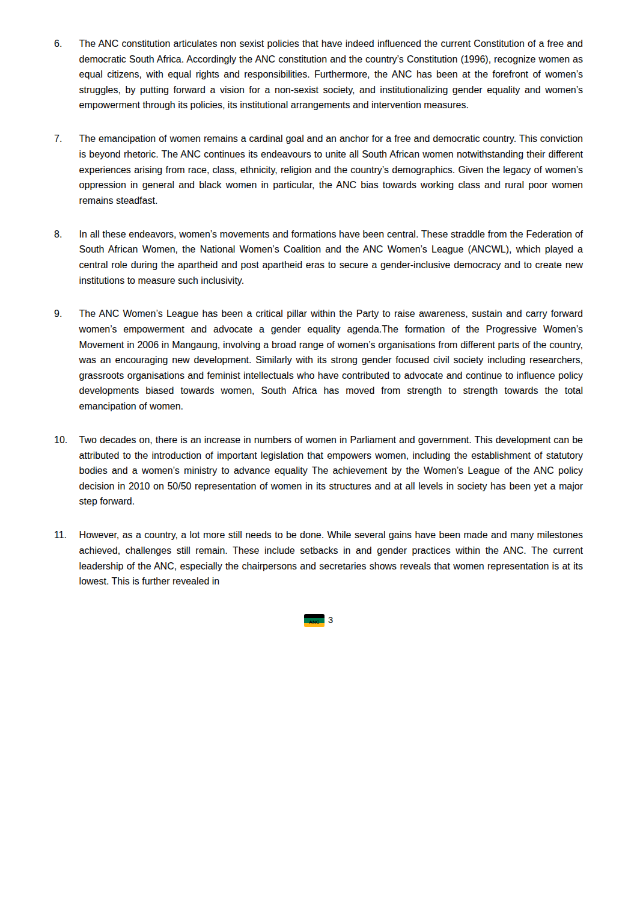6. The ANC constitution articulates non sexist policies that have indeed influenced the current Constitution of a free and democratic South Africa. Accordingly the ANC constitution and the country’s Constitution (1996), recognize women as equal citizens, with equal rights and responsibilities. Furthermore, the ANC has been at the forefront of women’s struggles, by putting forward a vision for a non-sexist society, and institutionalizing gender equality and women’s empowerment through its policies, its institutional arrangements and intervention measures.
7. The emancipation of women remains a cardinal goal and an anchor for a free and democratic country. This conviction is beyond rhetoric. The ANC continues its endeavours to unite all South African women notwithstanding their different experiences arising from race, class, ethnicity, religion and the country’s demographics. Given the legacy of women’s oppression in general and black women in particular, the ANC bias towards working class and rural poor women remains steadfast.
8. In all these endeavors, women’s movements and formations have been central. These straddle from the Federation of South African Women, the National Women’s Coalition and the ANC Women’s League (ANCWL), which played a central role during the apartheid and post apartheid eras to secure a gender-inclusive democracy and to create new institutions to measure such inclusivity.
9. The ANC Women’s League has been a critical pillar within the Party to raise awareness, sustain and carry forward women’s empowerment and advocate a gender equality agenda.The formation of the Progressive Women’s Movement in 2006 in Mangaung, involving a broad range of women’s organisations from different parts of the country, was an encouraging new development. Similarly with its strong gender focused civil society including researchers, grassroots organisations and feminist intellectuals who have contributed to advocate and continue to influence policy developments biased towards women, South Africa has moved from strength to strength towards the total emancipation of women.
10. Two decades on, there is an increase in numbers of women in Parliament and government. This development can be attributed to the introduction of important legislation that empowers women, including the establishment of statutory bodies and a women’s ministry to advance equality The achievement by the Women’s League of the ANC policy decision in 2010 on 50/50 representation of women in its structures and at all levels in society has been yet a major step forward.
11. However, as a country, a lot more still needs to be done. While several gains have been made and many milestones achieved, challenges still remain. These include setbacks in and gender practices within the ANC. The current leadership of the ANC, especially the chairpersons and secretaries shows reveals that women representation is at its lowest. This is further revealed in
3